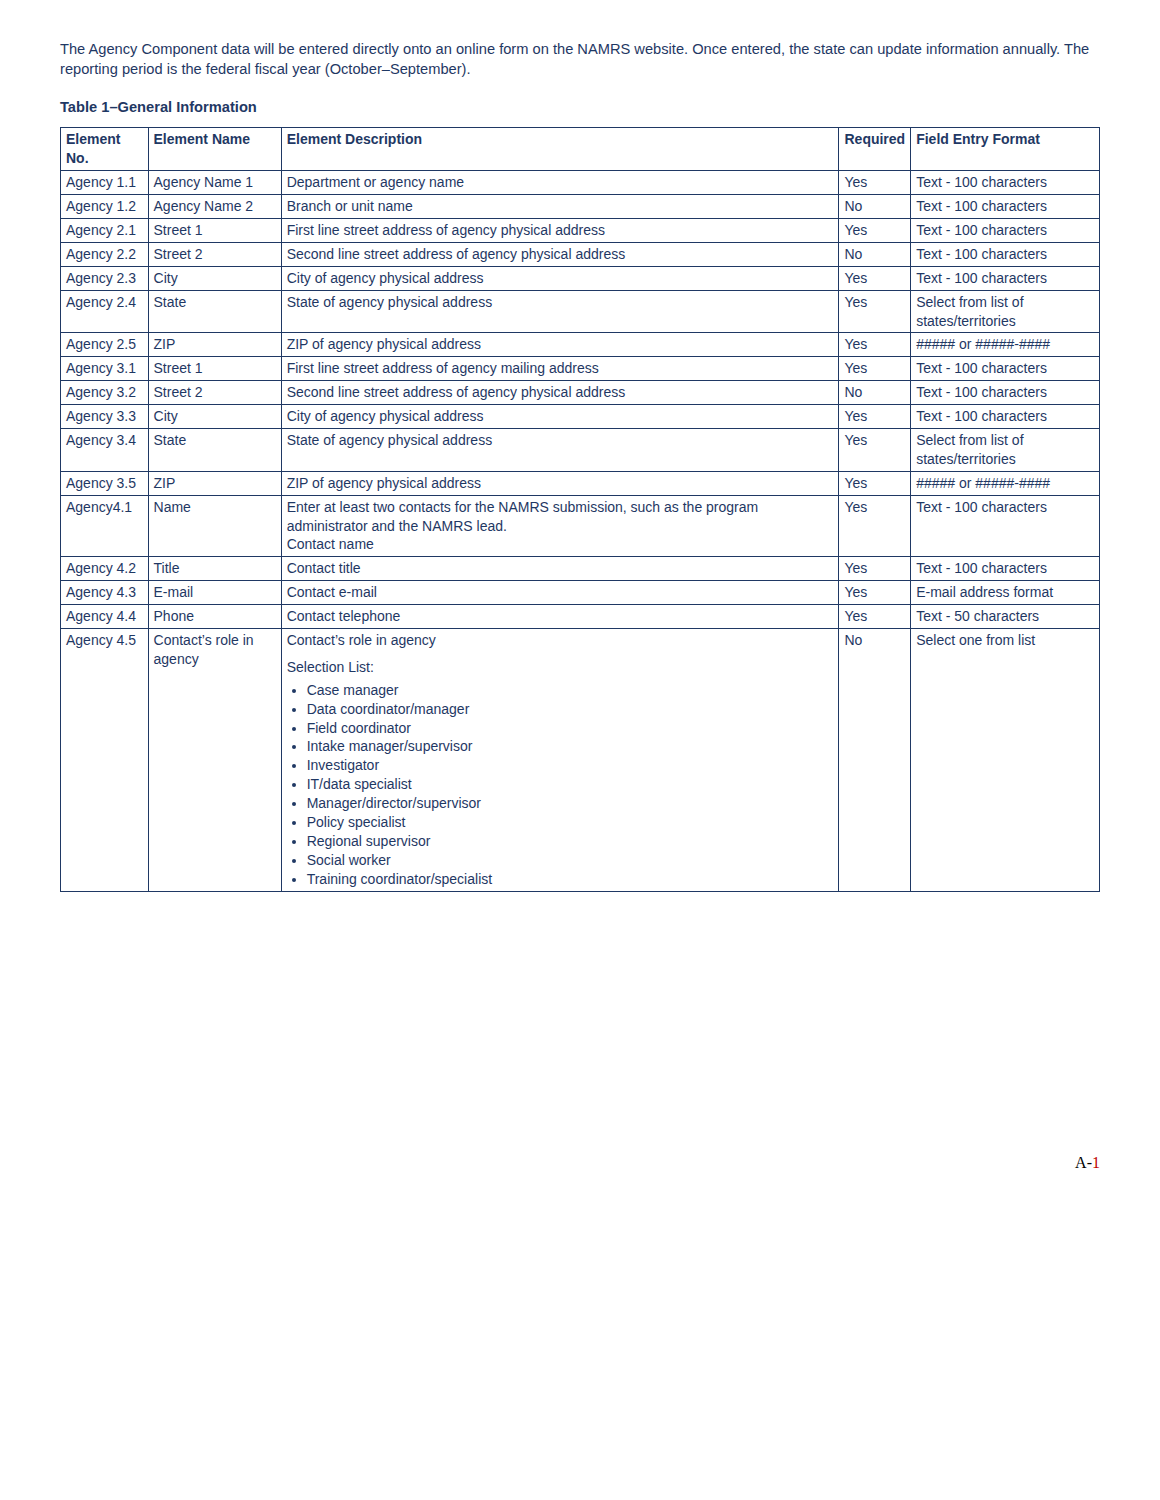The Agency Component data will be entered directly onto an online form on the NAMRS website. Once entered, the state can update information annually. The reporting period is the federal fiscal year (October–September).
Table 1–General Information
| Element No. | Element Name | Element Description | Required | Field Entry Format |
| --- | --- | --- | --- | --- |
| Agency 1.1 | Agency Name 1 | Department or agency name | Yes | Text - 100 characters |
| Agency 1.2 | Agency Name 2 | Branch or unit name | No | Text - 100 characters |
| Agency 2.1 | Street 1 | First line street address of agency physical address | Yes | Text - 100 characters |
| Agency 2.2 | Street 2 | Second line street address of agency physical address | No | Text - 100 characters |
| Agency 2.3 | City | City of agency physical address | Yes | Text - 100 characters |
| Agency 2.4 | State | State of agency physical address | Yes | Select from list of states/territories |
| Agency 2.5 | ZIP | ZIP of agency physical address | Yes | ##### or #####-#### |
| Agency 3.1 | Street 1 | First line street address of agency mailing address | Yes | Text - 100 characters |
| Agency 3.2 | Street 2 | Second line street address of agency physical address | No | Text - 100 characters |
| Agency 3.3 | City | City of agency physical address | Yes | Text - 100 characters |
| Agency 3.4 | State | State of agency physical address | Yes | Select from list of states/territories |
| Agency 3.5 | ZIP | ZIP of agency physical address | Yes | ##### or #####-#### |
| Agency4.1 | Name | Enter at least two contacts for the NAMRS submission, such as the program administrator and the NAMRS lead. Contact name | Yes | Text - 100 characters |
| Agency 4.2 | Title | Contact title | Yes | Text - 100 characters |
| Agency 4.3 | E-mail | Contact e-mail | Yes | E-mail address format |
| Agency 4.4 | Phone | Contact telephone | Yes | Text - 50 characters |
| Agency 4.5 | Contact’s role in agency | Contact’s role in agency Selection List: Case manager Data coordinator/manager Field coordinator Intake manager/supervisor Investigator IT/data specialist Manager/director/supervisor Policy specialist Regional supervisor Social worker Training coordinator/specialist | No | Select one from list |
A-1